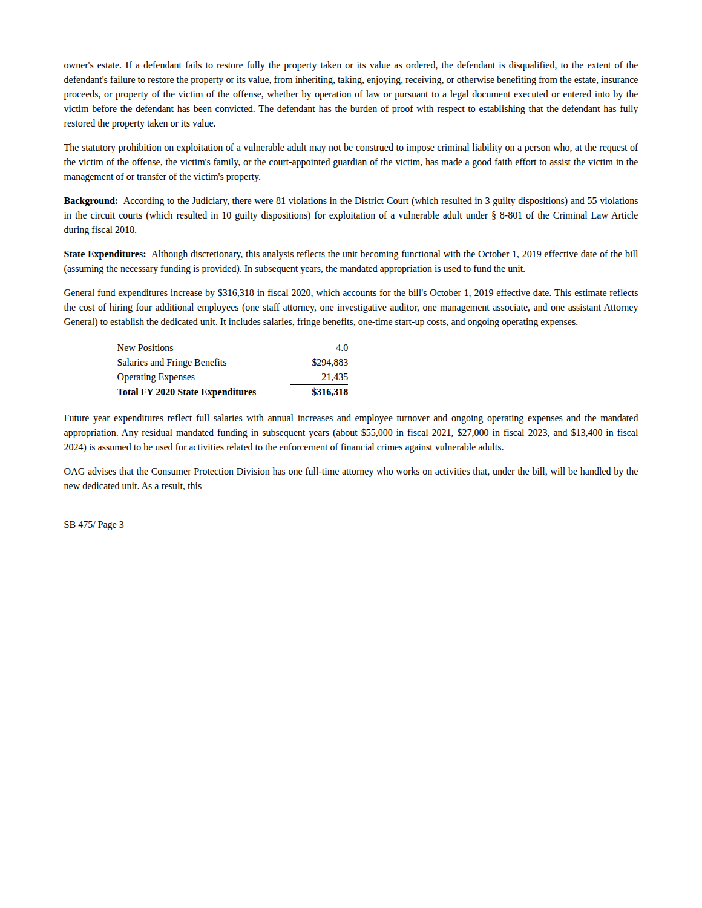owner's estate. If a defendant fails to restore fully the property taken or its value as ordered, the defendant is disqualified, to the extent of the defendant's failure to restore the property or its value, from inheriting, taking, enjoying, receiving, or otherwise benefiting from the estate, insurance proceeds, or property of the victim of the offense, whether by operation of law or pursuant to a legal document executed or entered into by the victim before the defendant has been convicted. The defendant has the burden of proof with respect to establishing that the defendant has fully restored the property taken or its value.
The statutory prohibition on exploitation of a vulnerable adult may not be construed to impose criminal liability on a person who, at the request of the victim of the offense, the victim's family, or the court-appointed guardian of the victim, has made a good faith effort to assist the victim in the management of or transfer of the victim's property.
Background: According to the Judiciary, there were 81 violations in the District Court (which resulted in 3 guilty dispositions) and 55 violations in the circuit courts (which resulted in 10 guilty dispositions) for exploitation of a vulnerable adult under § 8-801 of the Criminal Law Article during fiscal 2018.
State Expenditures: Although discretionary, this analysis reflects the unit becoming functional with the October 1, 2019 effective date of the bill (assuming the necessary funding is provided). In subsequent years, the mandated appropriation is used to fund the unit.
General fund expenditures increase by $316,318 in fiscal 2020, which accounts for the bill's October 1, 2019 effective date. This estimate reflects the cost of hiring four additional employees (one staff attorney, one investigative auditor, one management associate, and one assistant Attorney General) to establish the dedicated unit. It includes salaries, fringe benefits, one-time start-up costs, and ongoing operating expenses.
| New Positions | 4.0 |
| Salaries and Fringe Benefits | $294,883 |
| Operating Expenses | 21,435 |
| Total FY 2020 State Expenditures | $316,318 |
Future year expenditures reflect full salaries with annual increases and employee turnover and ongoing operating expenses and the mandated appropriation. Any residual mandated funding in subsequent years (about $55,000 in fiscal 2021, $27,000 in fiscal 2023, and $13,400 in fiscal 2024) is assumed to be used for activities related to the enforcement of financial crimes against vulnerable adults.
OAG advises that the Consumer Protection Division has one full-time attorney who works on activities that, under the bill, will be handled by the new dedicated unit. As a result, this
SB 475/ Page 3